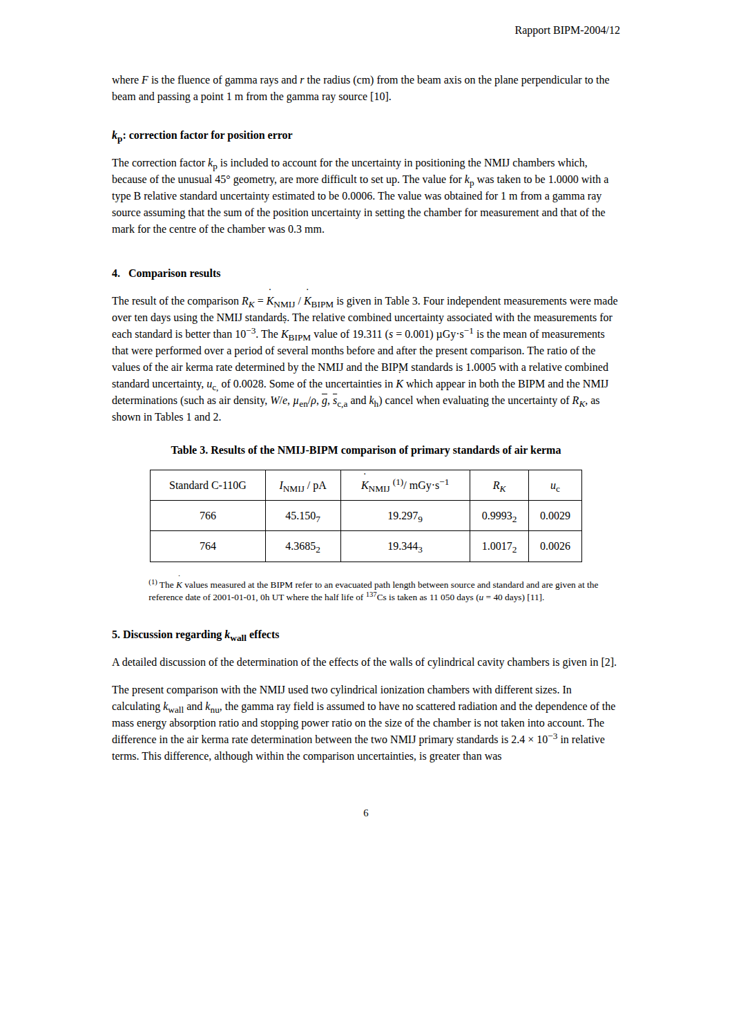Rapport BIPM-2004/12
where F is the fluence of gamma rays and r the radius (cm) from the beam axis on the plane perpendicular to the beam and passing a point 1 m from the gamma ray source [10].
kp: correction factor for position error
The correction factor kp is included to account for the uncertainty in positioning the NMIJ chambers which, because of the unusual 45° geometry, are more difficult to set up. The value for kp was taken to be 1.0000 with a type B relative standard uncertainty estimated to be 0.0006. The value was obtained for 1 m from a gamma ray source assuming that the sum of the position uncertainty in setting the chamber for measurement and that of the mark for the centre of the chamber was 0.3 mm.
4. Comparison results
The result of the comparison RK = KNMIJ / KBIPM is given in Table 3. Four independent measurements were made over ten days using the NMIJ standards. The relative combined uncertainty associated with the measurements for each standard is better than 10−3. The KBIPM value of 19.311 (s = 0.001) µGy·s−1 is the mean of measurements that were performed over a period of several months before and after the present comparison. The ratio of the values of the air kerma rate determined by the NMIJ and the BIPM standards is 1.0005 with a relative combined standard uncertainty, uc, of 0.0028. Some of the uncertainties in K which appear in both the BIPM and the NMIJ determinations (such as air density, W/e, µen/ρ, g, sc,a and kh) cancel when evaluating the uncertainty of RK, as shown in Tables 1 and 2.
Table 3. Results of the NMIJ-BIPM comparison of primary standards of air kerma
| Standard C-110G | I NMIJ / pA | K NMIJ (1) / mGy·s −1 | R K | u c |
| --- | --- | --- | --- | --- |
| 766 | 45.150 7 | 19.297 9 | 0.9993 2 | 0.0029 |
| 764 | 4.3685 2 | 19.344 3 | 1.0017 2 | 0.0026 |
(1) The K values measured at the BIPM refer to an evacuated path length between source and standard and are given at the reference date of 2001-01-01, 0h UT where the half life of 137Cs is taken as 11 050 days (u = 40 days) [11].
5. Discussion regarding kwall effects
A detailed discussion of the determination of the effects of the walls of cylindrical cavity chambers is given in [2].
The present comparison with the NMIJ used two cylindrical ionization chambers with different sizes. In calculating kwall and knu, the gamma ray field is assumed to have no scattered radiation and the dependence of the mass energy absorption ratio and stopping power ratio on the size of the chamber is not taken into account. The difference in the air kerma rate determination between the two NMIJ primary standards is 2.4 × 10−3 in relative terms. This difference, although within the comparison uncertainties, is greater than was
6